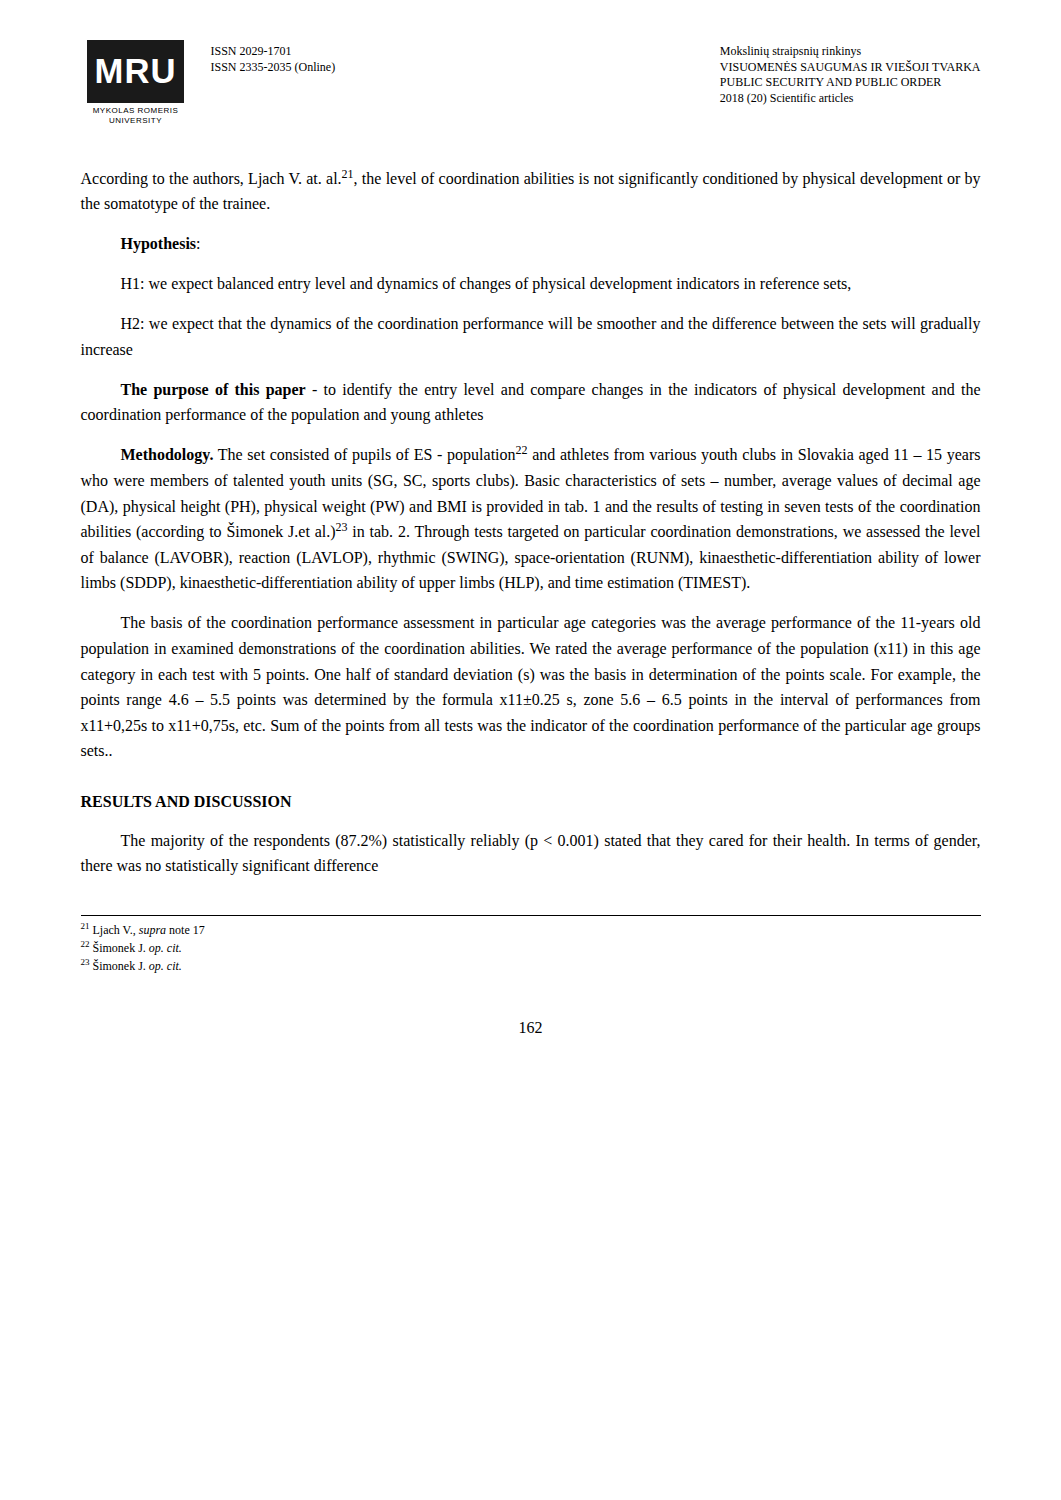MRU
MYKOLAS ROMERIS
UNIVERSITY
ISSN 2029-1701
ISSN 2335-2035 (Online)
Mokslinių straipsnių rinkinys
VISUOMENĖS SAUGUMAS IR VIEŠOJI TVARKA
PUBLIC SECURITY AND PUBLIC ORDER
2018 (20) Scientific articles
According to the authors, Ljach V. at. al.21, the level of coordination abilities is not significantly conditioned by physical development or by the somatotype of the trainee.
Hypothesis:
H1: we expect balanced entry level and dynamics of changes of physical development indicators in reference sets,
H2: we expect that the dynamics of the coordination performance will be smoother and the difference between the sets will gradually increase
The purpose of this paper - to identify the entry level and compare changes in the indicators of physical development and the coordination performance of the population and young athletes
Methodology. The set consisted of pupils of ES - population22 and athletes from various youth clubs in Slovakia aged 11 – 15 years who were members of talented youth units (SG, SC, sports clubs). Basic characteristics of sets – number, average values of decimal age (DA), physical height (PH), physical weight (PW) and BMI is provided in tab. 1 and the results of testing in seven tests of the coordination abilities (according to Šimonek J.et al.)23 in tab. 2. Through tests targeted on particular coordination demonstrations, we assessed the level of balance (LAVOBR), reaction (LAVLOP), rhythmic (SWING), space-orientation (RUNM), kinaesthetic-differentiation ability of lower limbs (SDDP), kinaesthetic-differentiation ability of upper limbs (HLP), and time estimation (TIMEST).
The basis of the coordination performance assessment in particular age categories was the average performance of the 11-years old population in examined demonstrations of the coordination abilities. We rated the average performance of the population (x11) in this age category in each test with 5 points. One half of standard deviation (s) was the basis in determination of the points scale. For example, the points range 4.6 – 5.5 points was determined by the formula x11±0.25 s, zone 5.6 – 6.5 points in the interval of performances from x11+0,25s to x11+0,75s, etc. Sum of the points from all tests was the indicator of the coordination performance of the particular age groups sets..
Results and Discussion
The majority of the respondents (87.2%) statistically reliably (p < 0.001) stated that they cared for their health. In terms of gender, there was no statistically significant difference
21 Ljach V., supra note 17
22 Šimonek J. op. cit.
23 Šimonek J. op. cit.
162